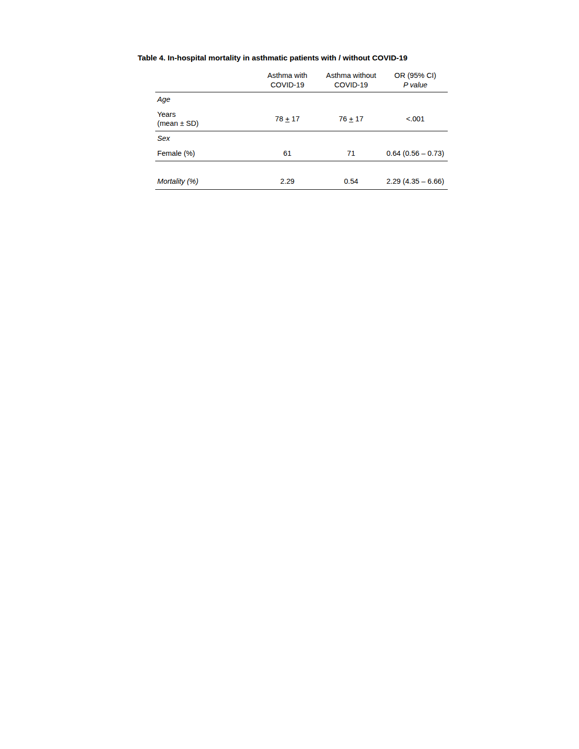Table 4. In-hospital mortality in asthmatic patients with / without COVID-19
| | Asthma with COVID-19 | Asthma without COVID-19 | OR (95% CI) P value |
| --- | --- | --- | --- |
| Age | | | |
| Years (mean ± SD) | 78 + 17 | 76 + 17 | <.001 |
| Sex | | | |
| Female (%) | 61 | 71 | 0.64 (0.56 – 0.73) |
| Mortality (%) | 2.29 | 0.54 | 2.29 (4.35 – 6.66) |